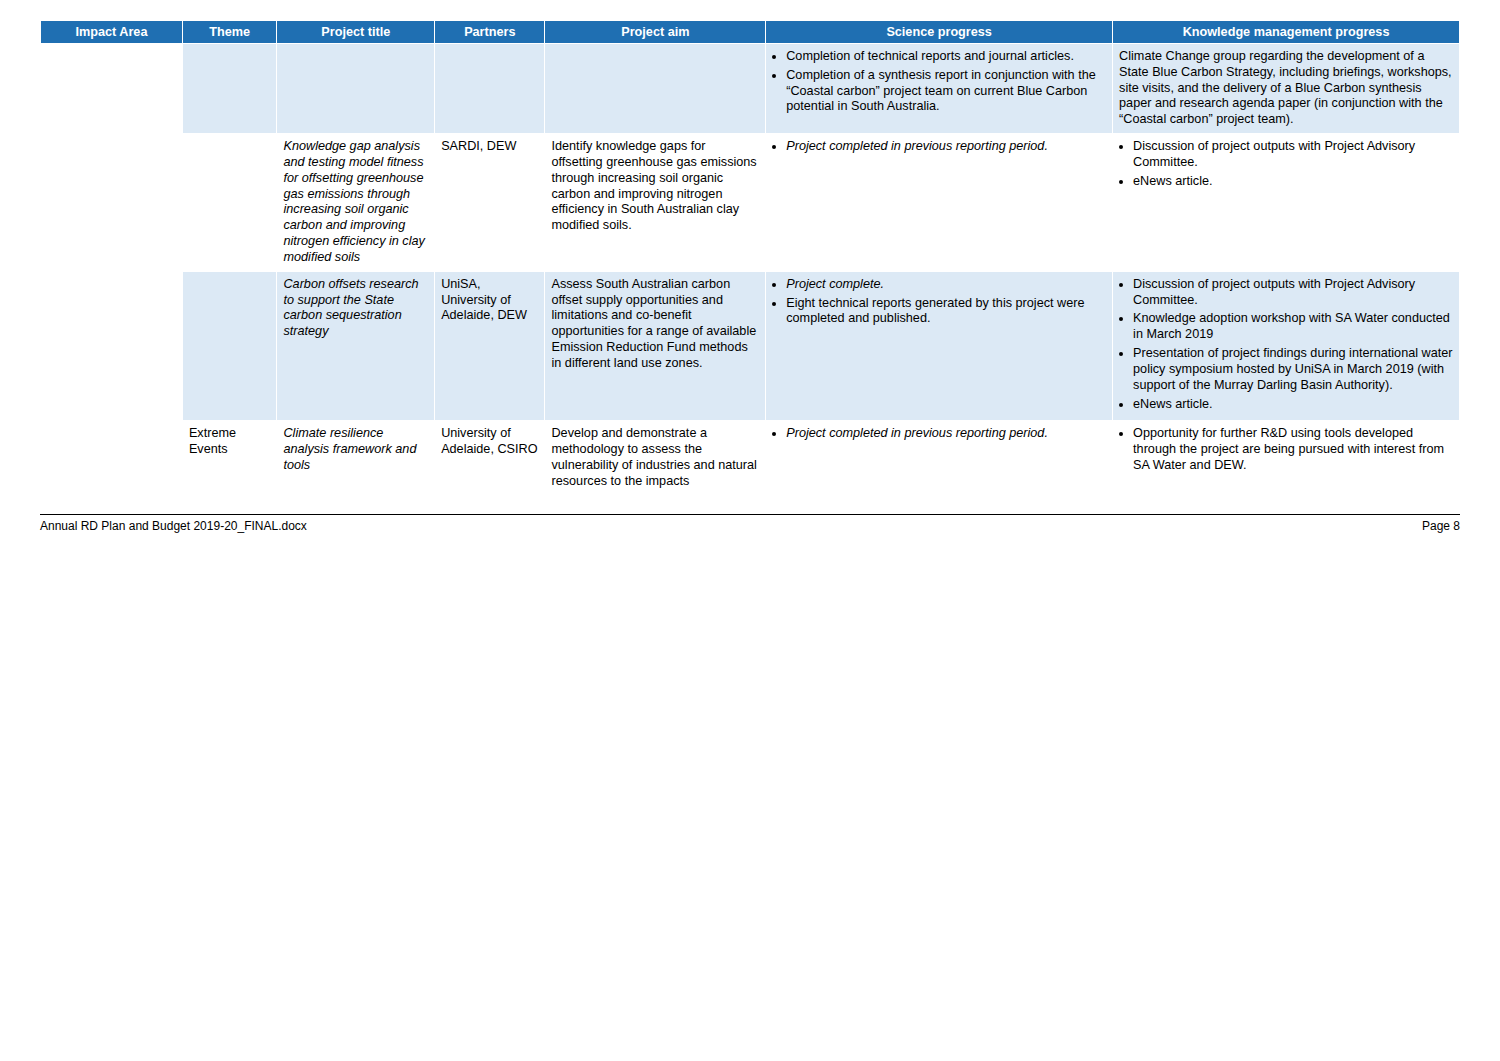| Impact Area | Theme | Project title | Partners | Project aim | Science progress | Knowledge management progress |
| --- | --- | --- | --- | --- | --- | --- |
| | | | | | Completion of technical reports and journal articles. Completion of a synthesis report in conjunction with the “Coastal carbon” project team on current Blue Carbon potential in South Australia. | Climate Change group regarding the development of a State Blue Carbon Strategy, including briefings, workshops, site visits, and the delivery of a Blue Carbon synthesis paper and research agenda paper (in conjunction with the “Coastal carbon” project team). |
| | Knowledge gap analysis and testing model fitness for offsetting greenhouse gas emissions through increasing soil organic carbon and improving nitrogen efficiency in clay modified soils | SARDI, DEW | Identify knowledge gaps for offsetting greenhouse gas emissions through increasing soil organic carbon and improving nitrogen efficiency in South Australian clay modified soils. | Project completed in previous reporting period. | Discussion of project outputs with Project Advisory Committee. eNews article. |
| | Carbon offsets research to support the State carbon sequestration strategy | UniSA, University of Adelaide, DEW | Assess South Australian carbon offset supply opportunities and limitations and co-benefit opportunities for a range of available Emission Reduction Fund methods in different land use zones. | Project complete. Eight technical reports generated by this project were completed and published. | Discussion of project outputs with Project Advisory Committee. Knowledge adoption workshop with SA Water conducted in March 2019 Presentation of project findings during international water policy symposium hosted by UniSA in March 2019 (with support of the Murray Darling Basin Authority). eNews article. |
| Extreme Events | Climate resilience analysis framework and tools | University of Adelaide, CSIRO | Develop and demonstrate a methodology to assess the vulnerability of industries and natural resources to the impacts | Project completed in previous reporting period. | Opportunity for further R&D using tools developed through the project are being pursued with interest from SA Water and DEW. |
Annual RD Plan and Budget 2019-20_FINAL.docx Page 8